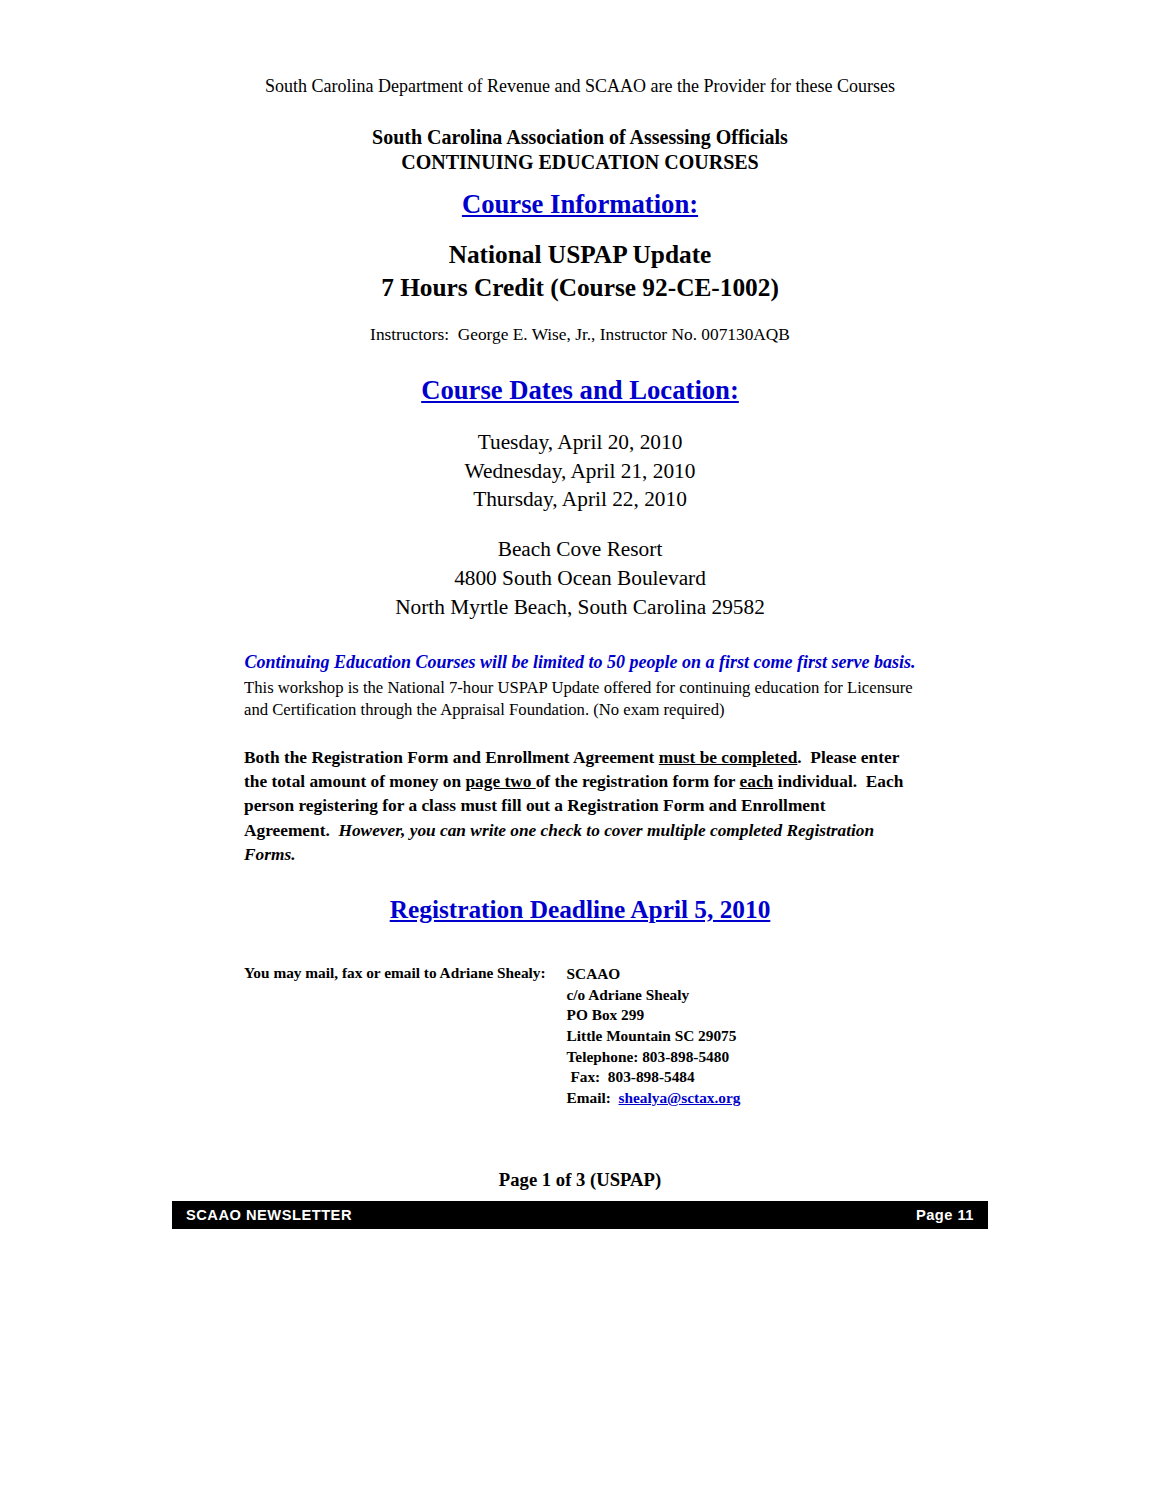South Carolina Department of Revenue and SCAAO are the Provider for these Courses
South Carolina Association of Assessing Officials
CONTINUING EDUCATION COURSES
Course Information:
National USPAP Update
7 Hours Credit (Course 92-CE-1002)
Instructors: George E. Wise, Jr., Instructor No. 007130AQB
Course Dates and Location:
Tuesday, April 20, 2010
Wednesday, April 21, 2010
Thursday, April 22, 2010
Beach Cove Resort
4800 South Ocean Boulevard
North Myrtle Beach, South Carolina 29582
Continuing Education Courses will be limited to 50 people on a first come first serve basis.
This workshop is the National 7-hour USPAP Update offered for continuing education for Licensure and Certification through the Appraisal Foundation. (No exam required)
Both the Registration Form and Enrollment Agreement must be completed. Please enter the total amount of money on page two of the registration form for each individual. Each person registering for a class must fill out a Registration Form and Enrollment Agreement. However, you can write one check to cover multiple completed Registration Forms.
Registration Deadline April 5, 2010
You may mail, fax or email to Adriane Shealy:
SCAAO
c/o Adriane Shealy
PO Box 299
Little Mountain SC 29075
Telephone: 803-898-5480
Fax: 803-898-5484
Email: shealya@sctax.org
Page 1 of 3 (USPAP)
SCAAO NEWSLETTER Page 11